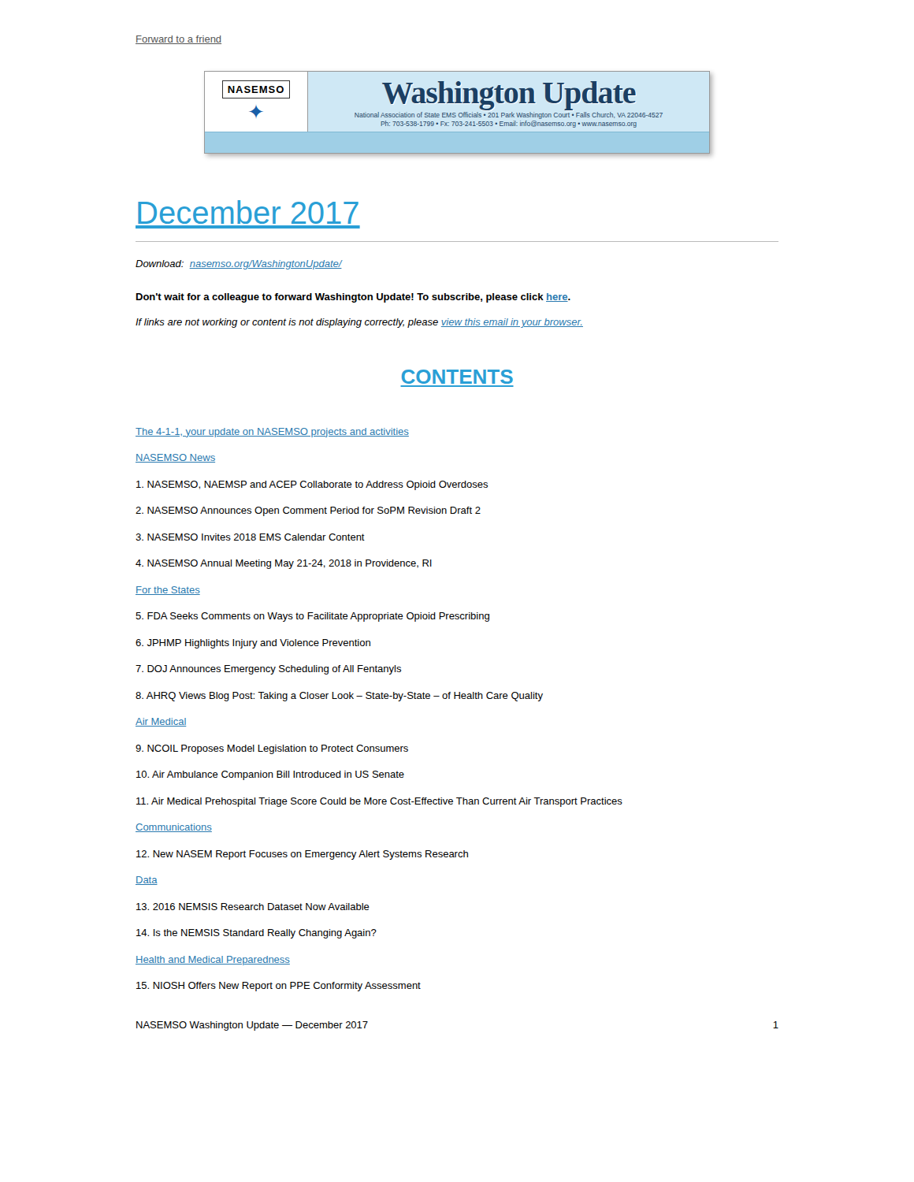Forward to a friend
NASEMSO
✦
Washington Update
National Association of State EMS Officials • 201 Park Washington Court • Falls Church, VA 22046-4527
Ph: 703-538-1799 • Fx: 703-241-5503 • Email: info@nasemso.org • www.nasemso.org
December 2017
Download: nasemso.org/WashingtonUpdate/
Don't wait for a colleague to forward Washington Update! To subscribe, please click here.
If links are not working or content is not displaying correctly, please view this email in your browser.
CONTENTS
The 4-1-1, your update on NASEMSO projects and activities
NASEMSO News
1. NASEMSO, NAEMSP and ACEP Collaborate to Address Opioid Overdoses
2. NASEMSO Announces Open Comment Period for SoPM Revision Draft 2
3. NASEMSO Invites 2018 EMS Calendar Content
4. NASEMSO Annual Meeting May 21-24, 2018 in Providence, RI
For the States
5. FDA Seeks Comments on Ways to Facilitate Appropriate Opioid Prescribing
6. JPHMP Highlights Injury and Violence Prevention
7. DOJ Announces Emergency Scheduling of All Fentanyls
8. AHRQ Views Blog Post: Taking a Closer Look – State-by-State – of Health Care Quality
Air Medical
9. NCOIL Proposes Model Legislation to Protect Consumers
10. Air Ambulance Companion Bill Introduced in US Senate
11. Air Medical Prehospital Triage Score Could be More Cost-Effective Than Current Air Transport Practices
Communications
12. New NASEM Report Focuses on Emergency Alert Systems Research
Data
13. 2016 NEMSIS Research Dataset Now Available
14. Is the NEMSIS Standard Really Changing Again?
Health and Medical Preparedness
15. NIOSH Offers New Report on PPE Conformity Assessment
NASEMSO Washington Update — December 2017
1